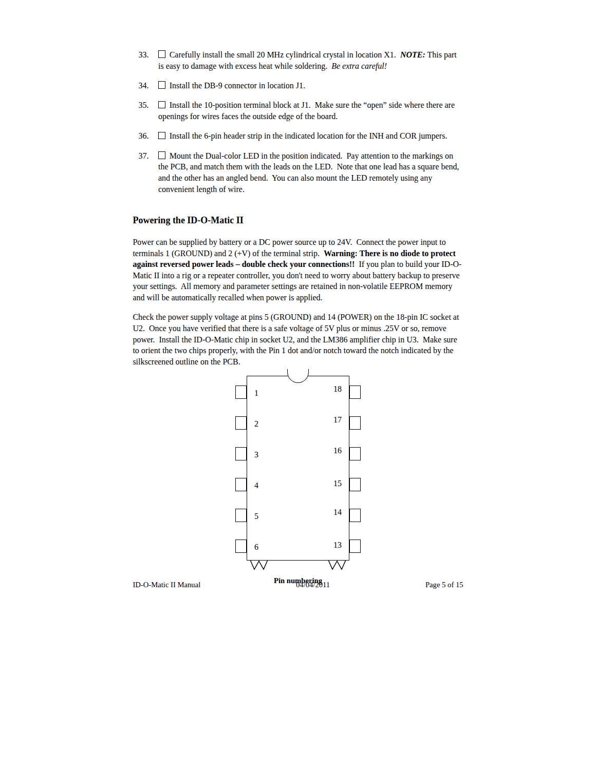33. Carefully install the small 20 MHz cylindrical crystal in location X1. NOTE: This part is easy to damage with excess heat while soldering. Be extra careful!
34. Install the DB-9 connector in location J1.
35. Install the 10-position terminal block at J1. Make sure the “open” side where there are openings for wires faces the outside edge of the board.
36. Install the 6-pin header strip in the indicated location for the INH and COR jumpers.
37. Mount the Dual-color LED in the position indicated. Pay attention to the markings on the PCB, and match them with the leads on the LED. Note that one lead has a square bend, and the other has an angled bend. You can also mount the LED remotely using any convenient length of wire.
Powering the ID-O-Matic II
Power can be supplied by battery or a DC power source up to 24V. Connect the power input to terminals 1 (GROUND) and 2 (+V) of the terminal strip. Warning: There is no diode to protect against reversed power leads – double check your connections!! If you plan to build your ID-O-Matic II into a rig or a repeater controller, you don't need to worry about battery backup to preserve your settings. All memory and parameter settings are retained in non-volatile EEPROM memory and will be automatically recalled when power is applied.
Check the power supply voltage at pins 5 (GROUND) and 14 (POWER) on the 18-pin IC socket at U2. Once you have verified that there is a safe voltage of 5V plus or minus .25V or so, remove power. Install the ID-O-Matic chip in socket U2, and the LM386 amplifier chip in U3. Make sure to orient the two chips properly, with the Pin 1 dot and/or notch toward the notch indicated by the silkscreened outline on the PCB.
1
2
3
4
5
6
18
17
16
15
14
13
Pin numbering
ID-O-Matic II Manual 04/04/2011 Page 5 of 15